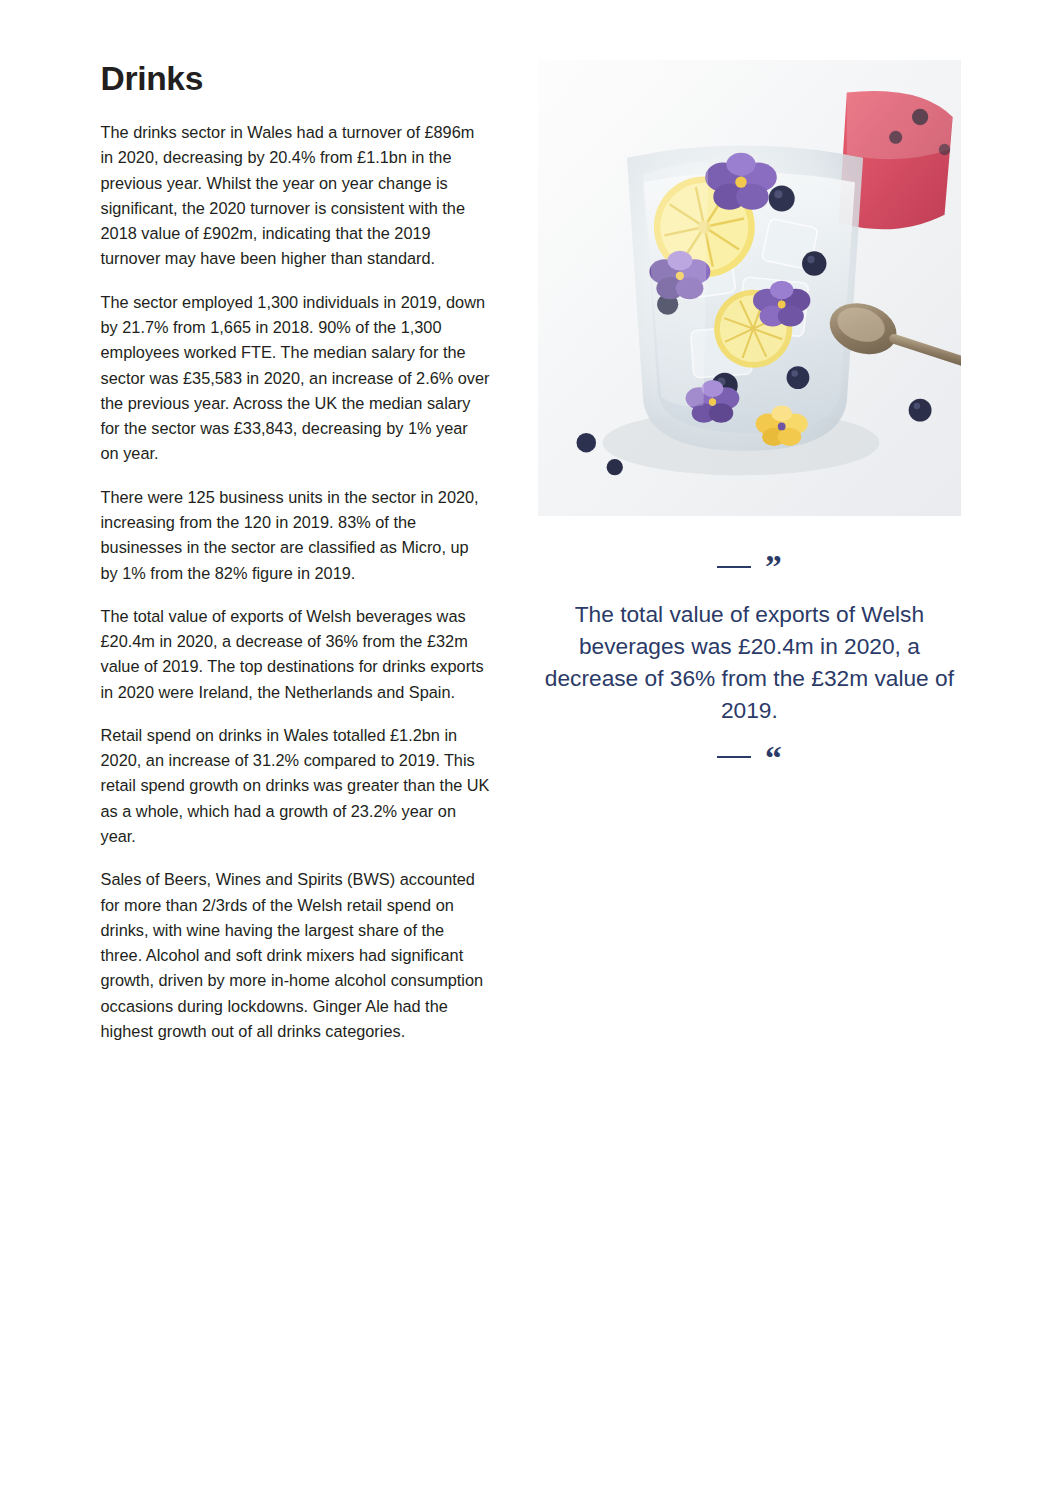Drinks
The drinks sector in Wales had a turnover of £896m in 2020, decreasing by 20.4% from £1.1bn in the previous year. Whilst the year on year change is significant, the 2020 turnover is consistent with the 2018 value of £902m, indicating that the 2019 turnover may have been higher than standard.
The sector employed 1,300 individuals in 2019, down by 21.7% from 1,665 in 2018. 90% of the 1,300 employees worked FTE. The median salary for the sector was £35,583 in 2020, an increase of 2.6% over the previous year. Across the UK the median salary for the sector was £33,843, decreasing by 1% year on year.
There were 125 business units in the sector in 2020, increasing from the 120 in 2019. 83% of the businesses in the sector are classified as Micro, up by 1% from the 82% figure in 2019.
The total value of exports of Welsh beverages was £20.4m in 2020, a decrease of 36% from the £32m value of 2019. The top destinations for drinks exports in 2020 were Ireland, the Netherlands and Spain.
Retail spend on drinks in Wales totalled £1.2bn in 2020, an increase of 31.2% compared to 2019. This retail spend growth on drinks was greater than the UK as a whole, which had a growth of 23.2% year on year.
Sales of Beers, Wines and Spirits (BWS) accounted for more than 2/3rds of the Welsh retail spend on drinks, with wine having the largest share of the three. Alcohol and soft drink mixers had significant growth, driven by more in-home alcohol consumption occasions during lockdowns. Ginger Ale had the highest growth out of all drinks categories.
”
The total value of exports of Welsh beverages was £20.4m in 2020, a decrease of 36% from the £32m value of 2019.
“